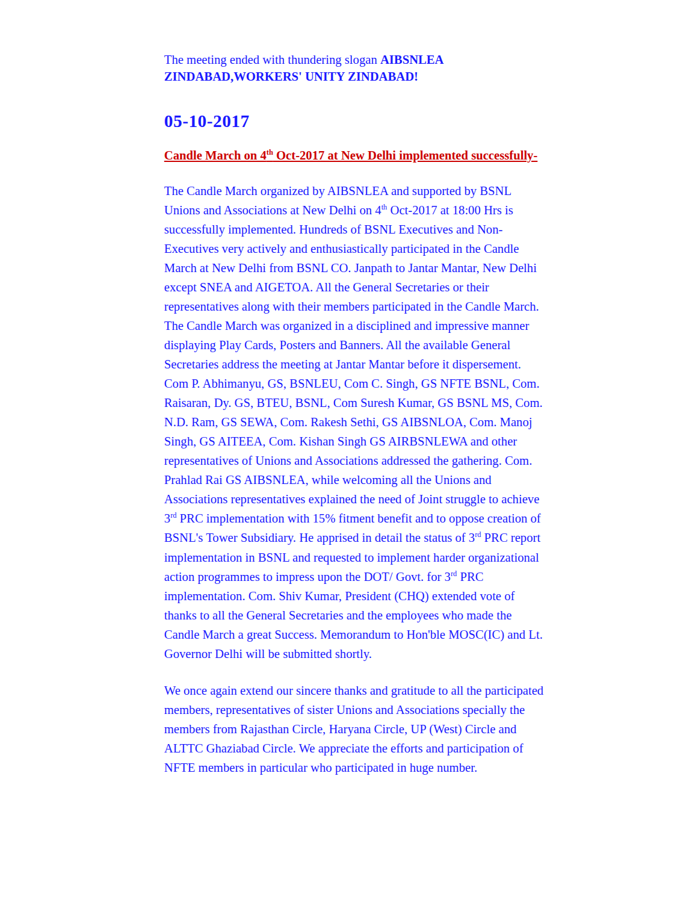The meeting ended with thundering slogan AIBSNLEA ZINDABAD,WORKERS' UNITY ZINDABAD!
05-10-2017
Candle March on 4th Oct-2017 at New Delhi implemented successfully-
The Candle March organized by AIBSNLEA and supported by BSNL Unions and Associations at New Delhi on 4th Oct-2017 at 18:00 Hrs is successfully implemented. Hundreds of BSNL Executives and Non-Executives very actively and enthusiastically participated in the Candle March at New Delhi from BSNL CO. Janpath to Jantar Mantar, New Delhi except SNEA and AIGETOA. All the General Secretaries or their representatives along with their members participated in the Candle March. The Candle March was organized in a disciplined and impressive manner displaying Play Cards, Posters and Banners. All the available General Secretaries address the meeting at Jantar Mantar before it dispersement. Com P. Abhimanyu, GS, BSNLEU, Com C. Singh, GS NFTE BSNL, Com. Raisaran, Dy. GS, BTEU, BSNL, Com Suresh Kumar, GS BSNL MS, Com. N.D. Ram, GS SEWA, Com. Rakesh Sethi, GS AIBSNLOA, Com. Manoj Singh, GS AITEEA, Com. Kishan Singh GS AIRBSNLEWA and other representatives of Unions and Associations addressed the gathering. Com. Prahlad Rai GS AIBSNLEA, while welcoming all the Unions and Associations representatives explained the need of Joint struggle to achieve 3rd PRC implementation with 15% fitment benefit and to oppose creation of BSNL's Tower Subsidiary. He apprised in detail the status of 3rd PRC report implementation in BSNL and requested to implement harder organizational action programmes to impress upon the DOT/ Govt. for 3rd PRC implementation. Com. Shiv Kumar, President (CHQ) extended vote of thanks to all the General Secretaries and the employees who made the Candle March a great Success. Memorandum to Hon'ble MOSC(IC) and Lt. Governor Delhi will be submitted shortly.
We once again extend our sincere thanks and gratitude to all the participated members, representatives of sister Unions and Associations specially the members from Rajasthan Circle, Haryana Circle, UP (West) Circle and ALTTC Ghaziabad Circle. We appreciate the efforts and participation of NFTE members in particular who participated in huge number.